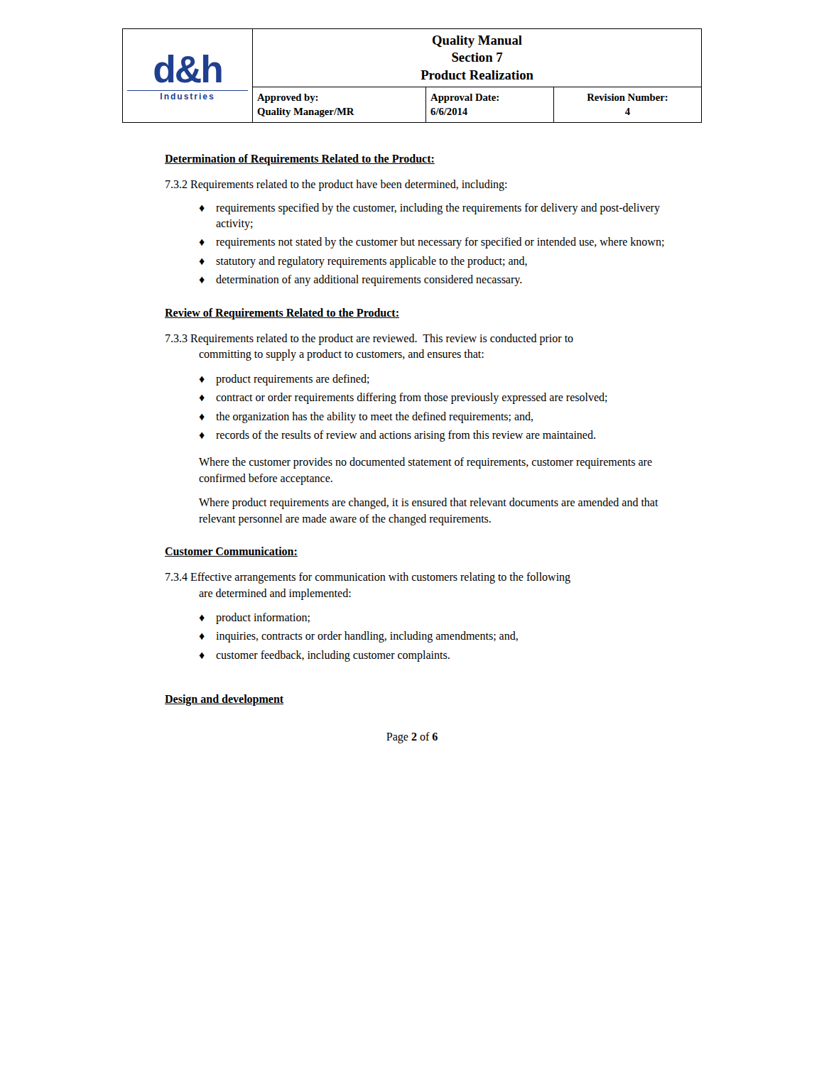| d&h Industries | Quality Manual Section 7 Product Realization |
| Approved by: Quality Manager/MR | Approval Date: 6/6/2014 | Revision Number: 4 |
Determination of Requirements Related to the Product:
7.3.2 Requirements related to the product have been determined, including:
requirements specified by the customer, including the requirements for delivery and post-delivery activity;
requirements not stated by the customer but necessary for specified or intended use, where known;
statutory and regulatory requirements applicable to the product; and,
determination of any additional requirements considered necassary.
Review of Requirements Related to the Product:
7.3.3 Requirements related to the product are reviewed. This review is conducted prior to
committing to supply a product to customers, and ensures that:
product requirements are defined;
contract or order requirements differing from those previously expressed are resolved;
the organization has the ability to meet the defined requirements; and,
records of the results of review and actions arising from this review are maintained.
Where the customer provides no documented statement of requirements, customer requirements are confirmed before acceptance.
Where product requirements are changed, it is ensured that relevant documents are amended and that relevant personnel are made aware of the changed requirements.
Customer Communication:
7.3.4 Effective arrangements for communication with customers relating to the following
are determined and implemented:
product information;
inquiries, contracts or order handling, including amendments; and,
customer feedback, including customer complaints.
Design and development
Page 2 of 6